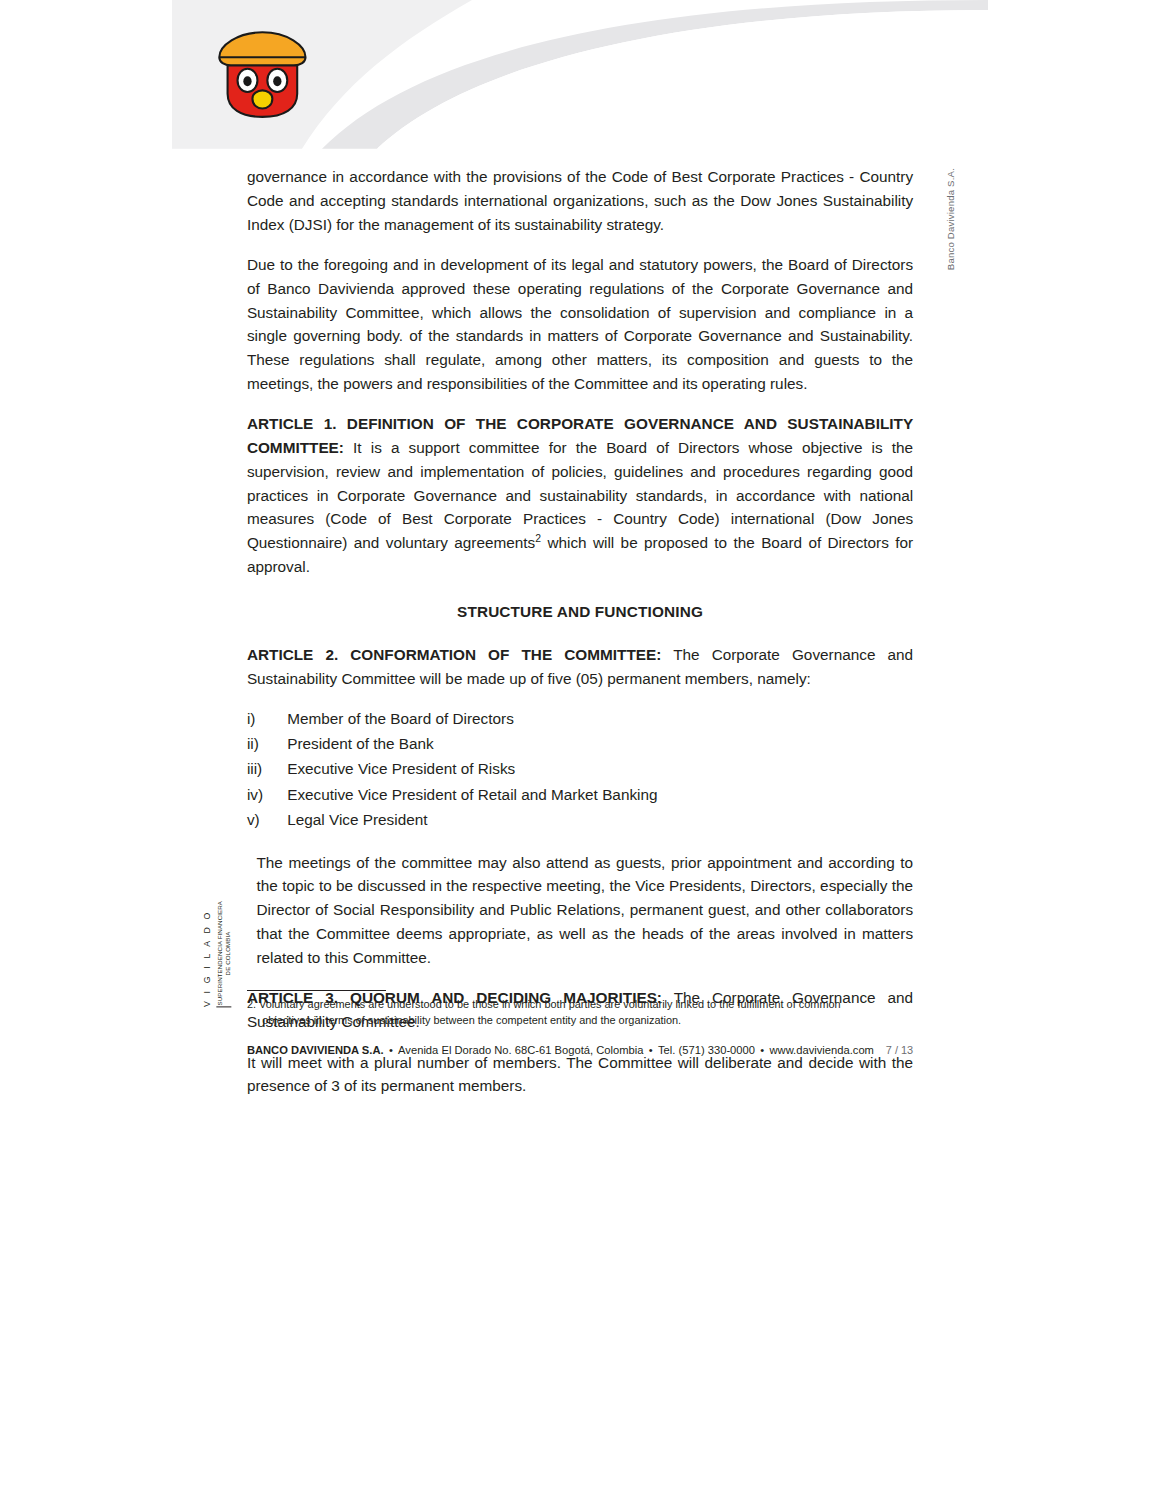Banco Davivienda S.A.
V I G I L A D O
SUPERINTENDENCIA FINANCIERA
DE COLOMBIA
governance in accordance with the provisions of the Code of Best Corporate Practices - Country Code and accepting standards international organizations, such as the Dow Jones Sustainability Index (DJSI) for the management of its sustainability strategy.
Due to the foregoing and in development of its legal and statutory powers, the Board of Directors of Banco Davivienda approved these operating regulations of the Corporate Governance and Sustainability Committee, which allows the consolidation of supervision and compliance in a single governing body. of the standards in matters of Corporate Governance and Sustainability. These regulations shall regulate, among other matters, its composition and guests to the meetings, the powers and responsibilities of the Committee and its operating rules.
ARTICLE 1. DEFINITION OF THE CORPORATE GOVERNANCE AND SUSTAINABILITY COMMITTEE: It is a support committee for the Board of Directors whose objective is the supervision, review and implementation of policies, guidelines and procedures regarding good practices in Corporate Governance and sustainability standards, in accordance with national measures (Code of Best Corporate Practices - Country Code) international (Dow Jones Questionnaire) and voluntary agreements2 which will be proposed to the Board of Directors for approval.
STRUCTURE AND FUNCTIONING
ARTICLE 2. CONFORMATION OF THE COMMITTEE: The Corporate Governance and Sustainability Committee will be made up of five (05) permanent members, namely:
i) Member of the Board of Directors
ii) President of the Bank
iii) Executive Vice President of Risks
iv) Executive Vice President of Retail and Market Banking
v) Legal Vice President
The meetings of the committee may also attend as guests, prior appointment and according to the topic to be discussed in the respective meeting, the Vice Presidents, Directors, especially the Director of Social Responsibility and Public Relations, permanent guest, and other collaborators that the Committee deems appropriate, as well as the heads of the areas involved in matters related to this Committee.
ARTICLE 3. QUORUM AND DECIDING MAJORITIES: The Corporate Governance and Sustainability Committee.
It will meet with a plural number of members. The Committee will deliberate and decide with the presence of 3 of its permanent members.
2. Voluntary agreements are understood to be those in which both parties are voluntarily linked to the fulfillment of common objectives in terms of sustainability between the competent entity and the organization.
BANCO DAVIVIENDA S.A.•Avenida El Dorado No. 68C-61 Bogotá, Colombia•Tel. (571) 330-0000•www.davivienda.com
7 / 13